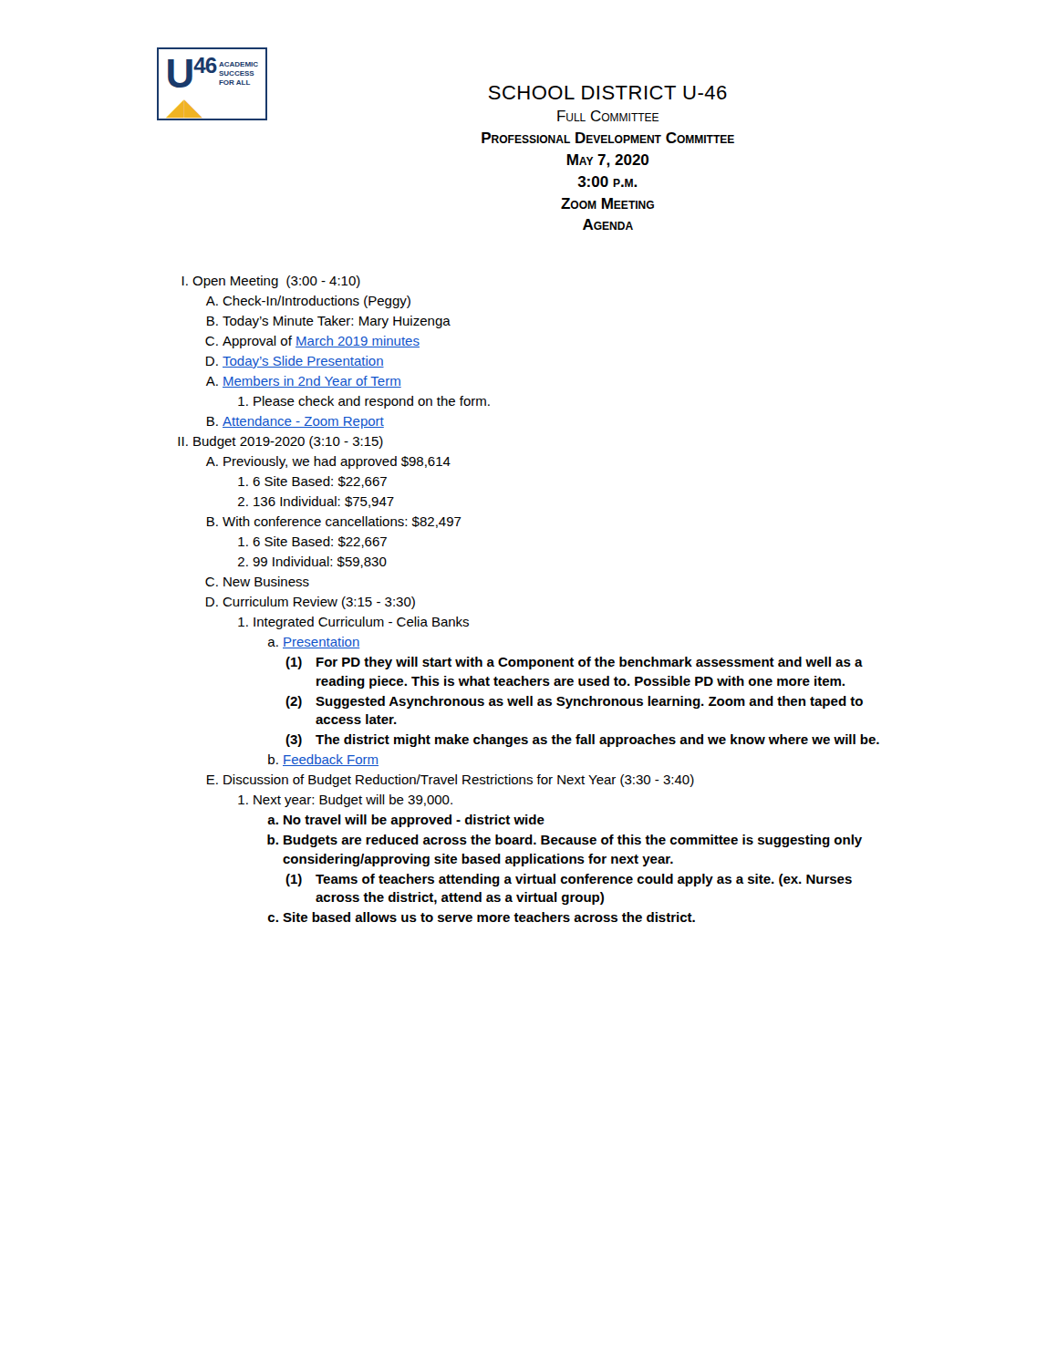U46 Academic
Success
for All
◢◣
SCHOOL DISTRICT U-46
Full Committee
Professional Development Committee
May 7, 2020
3:00 p.m.
Zoom Meeting
Agenda
Open Meeting (3:00 - 4:10)
Check-In/Introductions (Peggy)
Today’s Minute Taker: Mary Huizenga
Approval of March 2019 minutes
Today’s Slide Presentation
Members in 2nd Year of Term
Please check and respond on the form.
Attendance - Zoom Report
Budget 2019-2020 (3:10 - 3:15)
Previously, we had approved $98,614
6 Site Based: $22,667
136 Individual: $75,947
With conference cancellations: $82,497
6 Site Based: $22,667
99 Individual: $59,830
New Business
Curriculum Review (3:15 - 3:30)
Integrated Curriculum - Celia Banks
Presentation
For PD they will start with a Component of the benchmark assessment and well as a reading piece. This is what teachers are used to. Possible PD with one more item.
Suggested Asynchronous as well as Synchronous learning. Zoom and then taped to access later.
The district might make changes as the fall approaches and we know where we will be.
Feedback Form
Discussion of Budget Reduction/Travel Restrictions for Next Year (3:30 - 3:40)
Next year: Budget will be 39,000.
No travel will be approved - district wide
Budgets are reduced across the board. Because of this the committee is suggesting only considering/approving site based applications for next year.
Teams of teachers attending a virtual conference could apply as a site. (ex. Nurses across the district, attend as a virtual group)
Site based allows us to serve more teachers across the district.